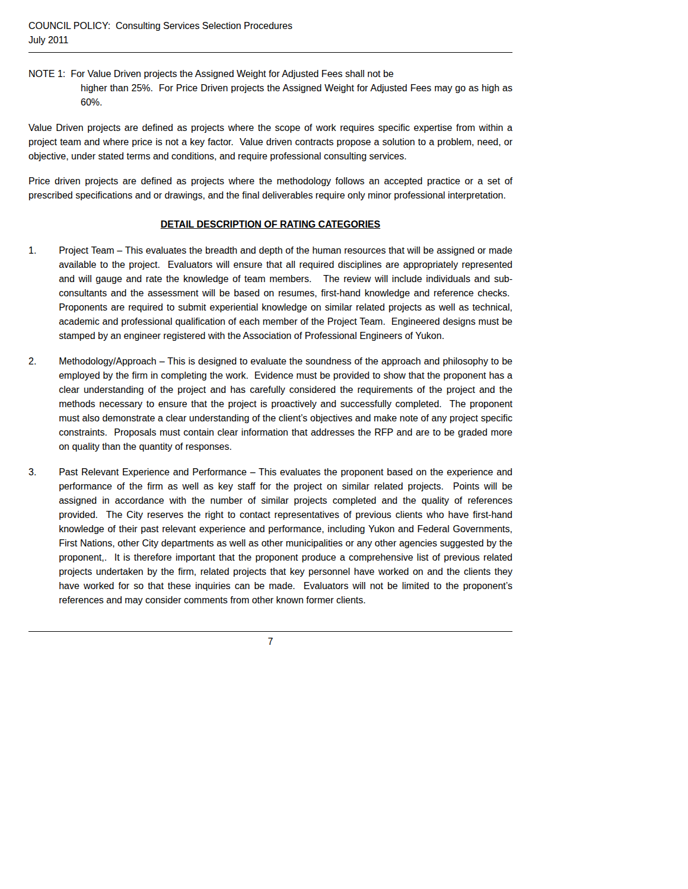COUNCIL POLICY: Consulting Services Selection Procedures
July 2011
NOTE 1: For Value Driven projects the Assigned Weight for Adjusted Fees shall not be higher than 25%. For Price Driven projects the Assigned Weight for Adjusted Fees may go as high as 60%.
Value Driven projects are defined as projects where the scope of work requires specific expertise from within a project team and where price is not a key factor. Value driven contracts propose a solution to a problem, need, or objective, under stated terms and conditions, and require professional consulting services.
Price driven projects are defined as projects where the methodology follows an accepted practice or a set of prescribed specifications and or drawings, and the final deliverables require only minor professional interpretation.
DETAIL DESCRIPTION OF RATING CATEGORIES
Project Team – This evaluates the breadth and depth of the human resources that will be assigned or made available to the project. Evaluators will ensure that all required disciplines are appropriately represented and will gauge and rate the knowledge of team members. The review will include individuals and sub-consultants and the assessment will be based on resumes, first-hand knowledge and reference checks. Proponents are required to submit experiential knowledge on similar related projects as well as technical, academic and professional qualification of each member of the Project Team. Engineered designs must be stamped by an engineer registered with the Association of Professional Engineers of Yukon.
Methodology/Approach – This is designed to evaluate the soundness of the approach and philosophy to be employed by the firm in completing the work. Evidence must be provided to show that the proponent has a clear understanding of the project and has carefully considered the requirements of the project and the methods necessary to ensure that the project is proactively and successfully completed. The proponent must also demonstrate a clear understanding of the client’s objectives and make note of any project specific constraints. Proposals must contain clear information that addresses the RFP and are to be graded more on quality than the quantity of responses.
Past Relevant Experience and Performance – This evaluates the proponent based on the experience and performance of the firm as well as key staff for the project on similar related projects. Points will be assigned in accordance with the number of similar projects completed and the quality of references provided. The City reserves the right to contact representatives of previous clients who have first-hand knowledge of their past relevant experience and performance, including Yukon and Federal Governments, First Nations, other City departments as well as other municipalities or any other agencies suggested by the proponent,. It is therefore important that the proponent produce a comprehensive list of previous related projects undertaken by the firm, related projects that key personnel have worked on and the clients they have worked for so that these inquiries can be made. Evaluators will not be limited to the proponent’s references and may consider comments from other known former clients.
7